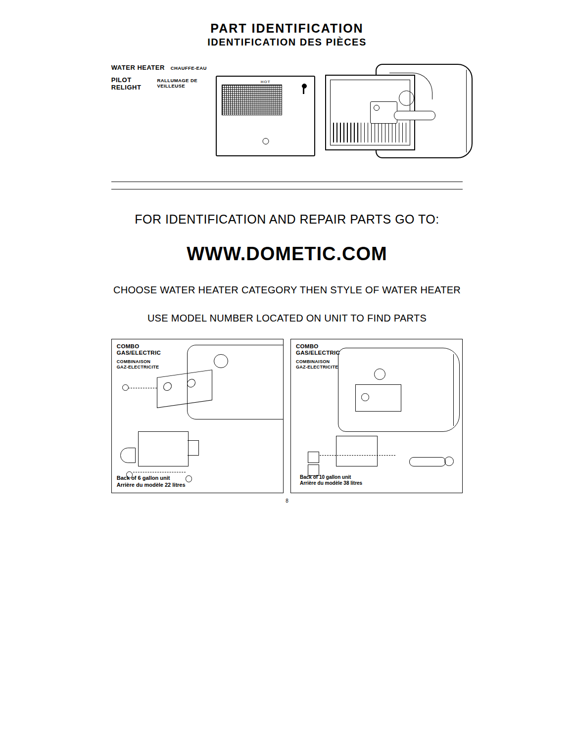PART IDENTIFICATION
IDENTIFICATION DES PIÈCES
WATER HEATER CHAUFFE-EAU
PILOT RELIGHT RALLUMAGE DE VEILLEUSE
HOT
FOR IDENTIFICATION AND REPAIR PARTS GO TO:
WWW.DOMETIC.COM
CHOOSE WATER HEATER CATEGORY THEN STYLE OF WATER HEATER
USE MODEL NUMBER LOCATED ON UNIT TO FIND PARTS
COMBO
GAS/ELECTRIC
COMBINAISON
GAZ-ELECTRICITE
Back of 6 gallon unit
Arrière du modèle 22 litres
COMBO
GAS/ELECTRIC
COMBINAISON
GAZ-ELECTRICITE
Back of 10 gallon unit
Arrière du modèle 38 litres
8